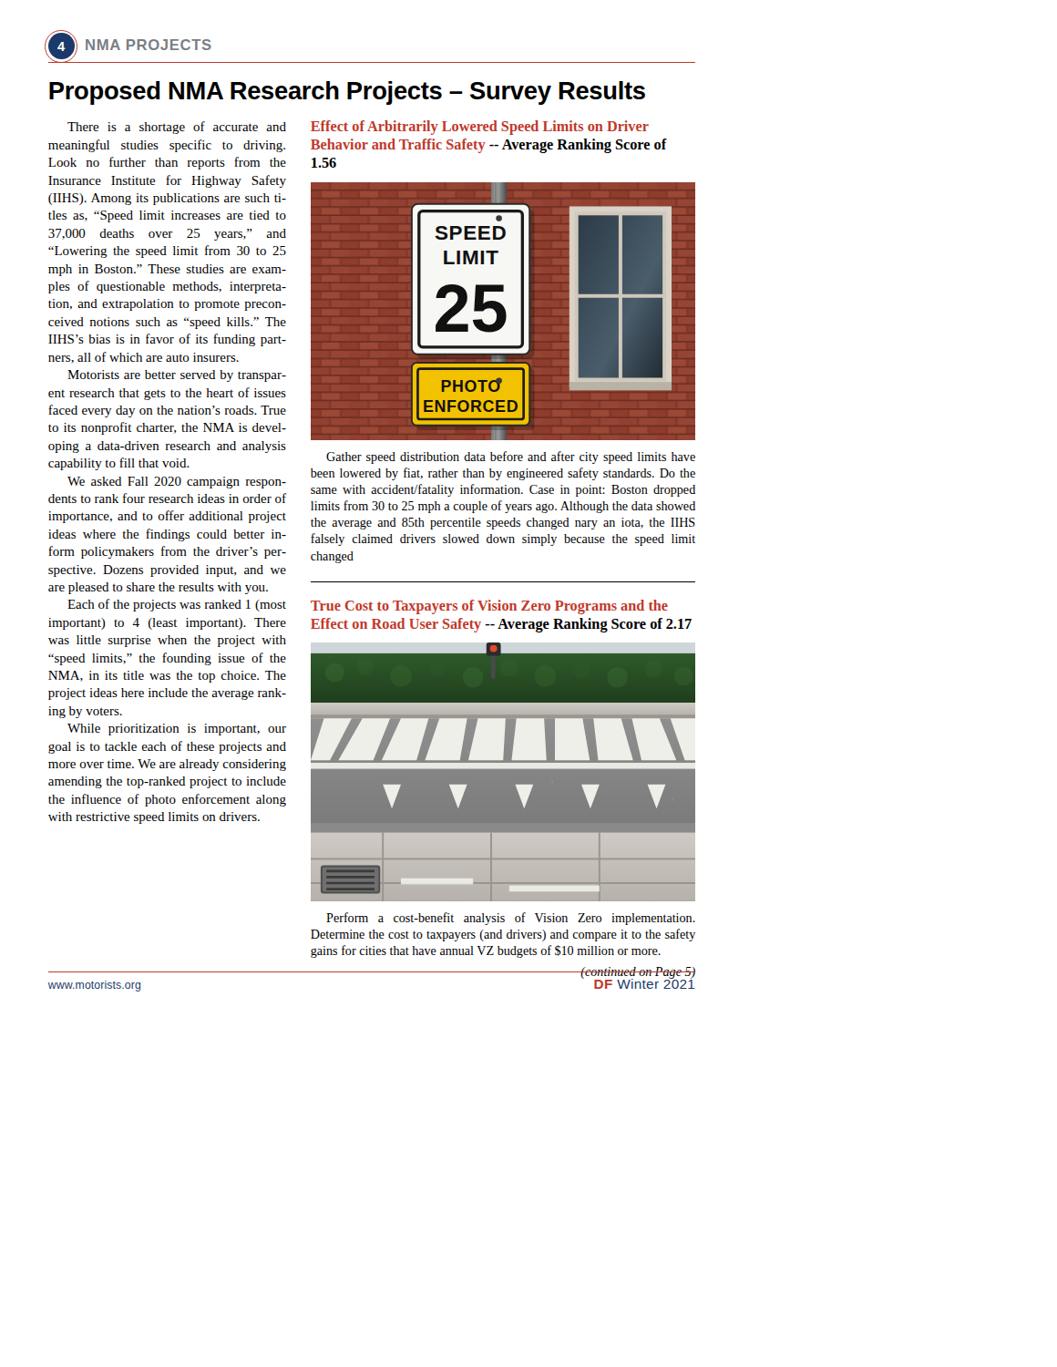4
NMA PROJECTS
Proposed NMA Research Projects – Survey Results
There is a shortage of accurate and meaningful studies specific to driving. Look no further than reports from the Insurance Institute for Highway Safety (IIHS). Among its publications are such titles as, “Speed limit increases are tied to 37,000 deaths over 25 years,” and “Lowering the speed limit from 30 to 25 mph in Boston.” These studies are examples of questionable methods, interpretation, and extrapolation to promote preconceived notions such as “speed kills.” The IIHS’s bias is in favor of its funding partners, all of which are auto insurers.
Motorists are better served by transparent research that gets to the heart of issues faced every day on the nation’s roads. True to its nonprofit charter, the NMA is developing a data-driven research and analysis capability to fill that void.
We asked Fall 2020 campaign respondents to rank four research ideas in order of importance, and to offer additional project ideas where the findings could better inform policymakers from the driver’s perspective. Dozens provided input, and we are pleased to share the results with you.
Each of the projects was ranked 1 (most important) to 4 (least important). There was little surprise when the project with “speed limits,” the founding issue of the NMA, in its title was the top choice. The project ideas here include the average ranking by voters.
While prioritization is important, our goal is to tackle each of these projects and more over time. We are already considering amending the top-ranked project to include the influence of photo enforcement along with restrictive speed limits on drivers.
Effect of Arbitrarily Lowered Speed Limits on Driver Behavior and Traffic Safety -- Average Ranking Score of 1.56
SPEED LIMIT 25 PHOTO ENFORCED
Gather speed distribution data before and after city speed limits have been lowered by fiat, rather than by engineered safety standards. Do the same with accident/fatality information. Case in point: Boston dropped limits from 30 to 25 mph a couple of years ago. Although the data showed the average and 85th percentile speeds changed nary an iota, the IIHS falsely claimed drivers slowed down simply because the speed limit changed
True Cost to Taxpayers of Vision Zero Programs and the Effect on Road User Safety -- Average Ranking Score of 2.17
Perform a cost-benefit analysis of Vision Zero implementation. Determine the cost to taxpayers (and drivers) and compare it to the safety gains for cities that have annual VZ budgets of $10 million or more.
(continued on Page 5)
www.motorists.org
DF Winter 2021